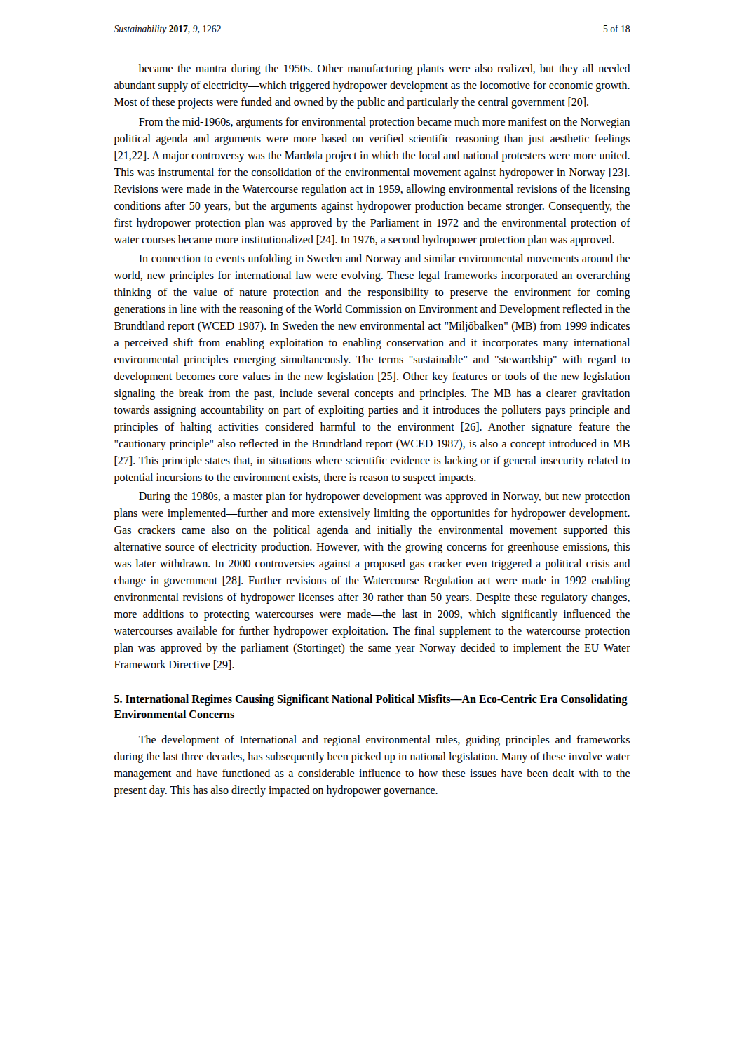Sustainability 2017, 9, 1262
5 of 18
became the mantra during the 1950s. Other manufacturing plants were also realized, but they all needed abundant supply of electricity—which triggered hydropower development as the locomotive for economic growth. Most of these projects were funded and owned by the public and particularly the central government [20].
From the mid-1960s, arguments for environmental protection became much more manifest on the Norwegian political agenda and arguments were more based on verified scientific reasoning than just aesthetic feelings [21,22]. A major controversy was the Mardøla project in which the local and national protesters were more united. This was instrumental for the consolidation of the environmental movement against hydropower in Norway [23]. Revisions were made in the Watercourse regulation act in 1959, allowing environmental revisions of the licensing conditions after 50 years, but the arguments against hydropower production became stronger. Consequently, the first hydropower protection plan was approved by the Parliament in 1972 and the environmental protection of water courses became more institutionalized [24]. In 1976, a second hydropower protection plan was approved.
In connection to events unfolding in Sweden and Norway and similar environmental movements around the world, new principles for international law were evolving. These legal frameworks incorporated an overarching thinking of the value of nature protection and the responsibility to preserve the environment for coming generations in line with the reasoning of the World Commission on Environment and Development reflected in the Brundtland report (WCED 1987). In Sweden the new environmental act "Miljöbalken" (MB) from 1999 indicates a perceived shift from enabling exploitation to enabling conservation and it incorporates many international environmental principles emerging simultaneously. The terms "sustainable" and "stewardship" with regard to development becomes core values in the new legislation [25]. Other key features or tools of the new legislation signaling the break from the past, include several concepts and principles. The MB has a clearer gravitation towards assigning accountability on part of exploiting parties and it introduces the polluters pays principle and principles of halting activities considered harmful to the environment [26]. Another signature feature the "cautionary principle" also reflected in the Brundtland report (WCED 1987), is also a concept introduced in MB [27]. This principle states that, in situations where scientific evidence is lacking or if general insecurity related to potential incursions to the environment exists, there is reason to suspect impacts.
During the 1980s, a master plan for hydropower development was approved in Norway, but new protection plans were implemented—further and more extensively limiting the opportunities for hydropower development. Gas crackers came also on the political agenda and initially the environmental movement supported this alternative source of electricity production. However, with the growing concerns for greenhouse emissions, this was later withdrawn. In 2000 controversies against a proposed gas cracker even triggered a political crisis and change in government [28]. Further revisions of the Watercourse Regulation act were made in 1992 enabling environmental revisions of hydropower licenses after 30 rather than 50 years. Despite these regulatory changes, more additions to protecting watercourses were made—the last in 2009, which significantly influenced the watercourses available for further hydropower exploitation. The final supplement to the watercourse protection plan was approved by the parliament (Stortinget) the same year Norway decided to implement the EU Water Framework Directive [29].
5. International Regimes Causing Significant National Political Misfits—An Eco-Centric Era Consolidating Environmental Concerns
The development of International and regional environmental rules, guiding principles and frameworks during the last three decades, has subsequently been picked up in national legislation. Many of these involve water management and have functioned as a considerable influence to how these issues have been dealt with to the present day. This has also directly impacted on hydropower governance.